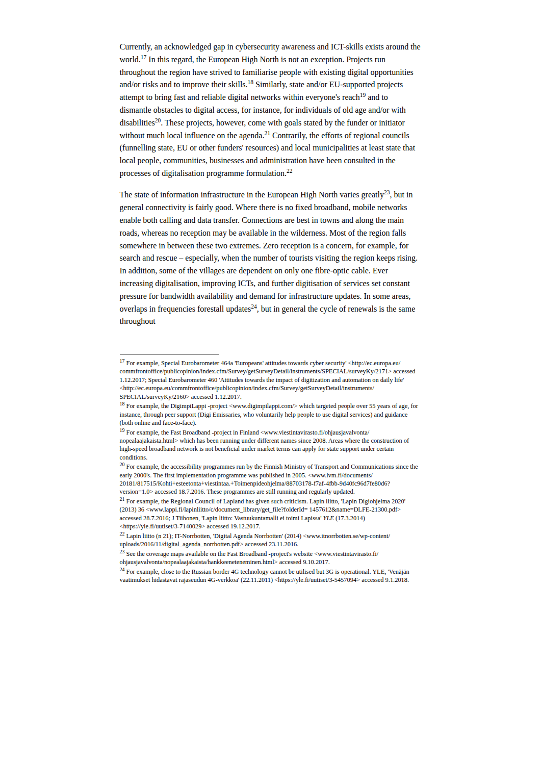Currently, an acknowledged gap in cybersecurity awareness and ICT-skills exists around the world.17 In this regard, the European High North is not an exception. Projects run throughout the region have strived to familiarise people with existing digital opportunities and/or risks and to improve their skills.18 Similarly, state and/or EU-supported projects attempt to bring fast and reliable digital networks within everyone's reach19 and to dismantle obstacles to digital access, for instance, for individuals of old age and/or with disabilities20. These projects, however, come with goals stated by the funder or initiator without much local influence on the agenda.21 Contrarily, the efforts of regional councils (funnelling state, EU or other funders' resources) and local municipalities at least state that local people, communities, businesses and administration have been consulted in the processes of digitalisation programme formulation.22
The state of information infrastructure in the European High North varies greatly23, but in general connectivity is fairly good. Where there is no fixed broadband, mobile networks enable both calling and data transfer. Connections are best in towns and along the main roads, whereas no reception may be available in the wilderness. Most of the region falls somewhere in between these two extremes. Zero reception is a concern, for example, for search and rescue – especially, when the number of tourists visiting the region keeps rising. In addition, some of the villages are dependent on only one fibre-optic cable. Ever increasing digitalisation, improving ICTs, and further digitisation of services set constant pressure for bandwidth availability and demand for infrastructure updates. In some areas, overlaps in frequencies forestall updates24, but in general the cycle of renewals is the same throughout
17 For example, Special Eurobarometer 464a 'Europeans' attitudes towards cyber security' <http://ec.europa.eu/ commfrontoffice/publicopinion/index.cfm/Survey/getSurveyDetail/instruments/SPECIAL/surveyKy/2171> accessed 1.12.2017; Special Eurobarometer 460 'Attitudes towards the impact of digitization and automation on daily life' <http://ec.europa.eu/commfrontoffice/publicopinion/index.cfm/Survey/getSurveyDetail/instruments/ SPECIAL/surveyKy/2160> accessed 1.12.2017.
18 For example, the DigimpiLappi -project <www.digimpilappi.com/> which targeted people over 55 years of age, for instance, through peer support (Digi Emissaries, who voluntarily help people to use digital services) and guidance (both online and face-to-face).
19 For example, the Fast Broadband -project in Finland <www.viestintavirasto.fi/ohjausjavalvonta/ nopealaajakaista.html> which has been running under different names since 2008. Areas where the construction of high-speed broadband network is not beneficial under market terms can apply for state support under certain conditions.
20 For example, the accessibility programmes run by the Finnish Ministry of Transport and Communications since the early 2000's. The first implementation programme was published in 2005. <www.lvm.fi/documents/ 20181/817515/Kohti+esteetonta+viestintaa.+Toimenpideohjelma/88703178-f7af-4fbb-9d40fc96d7fe80d6? version=1.0> accessed 18.7.2016. These programmes are still running and regularly updated.
21 For example, the Regional Council of Lapland has given such criticism. Lapin liitto, 'Lapin Digiohjelma 2020' (2013) 36 <www.lappi.fi/lapinliitto/c/document_library/get_file?folderId= 1457612&name=DLFE-21300.pdf> accessed 28.7.2016; J Tiihonen, 'Lapin liitto: Vastuukuntamalli ei toimi Lapissa' YLE (17.3.2014) <https://yle.fi/uutiset/3-7140029> accessed 19.12.2017.
22 Lapin liitto (n 21); IT-Norrbotten, 'Digital Agenda Norrbotten' (2014) <www.itnorrbotten.se/wp-content/ uploads/2016/11/digital_agenda_norrbotten.pdf> accessed 23.11.2016.
23 See the coverage maps available on the Fast Broadband -project's website <www.viestintavirasto.fi/ ohjausjavalvonta/nopealaajakaista/hankkeeneteneminen.html> accessed 9.10.2017.
24 For example, close to the Russian border 4G technology cannot be utilised but 3G is operational. YLE, 'Venäjän vaatimukset hidastavat rajaseudun 4G-verkkoa' (22.11.2011) <https://yle.fi/uutiset/3-5457094> accessed 9.1.2018.